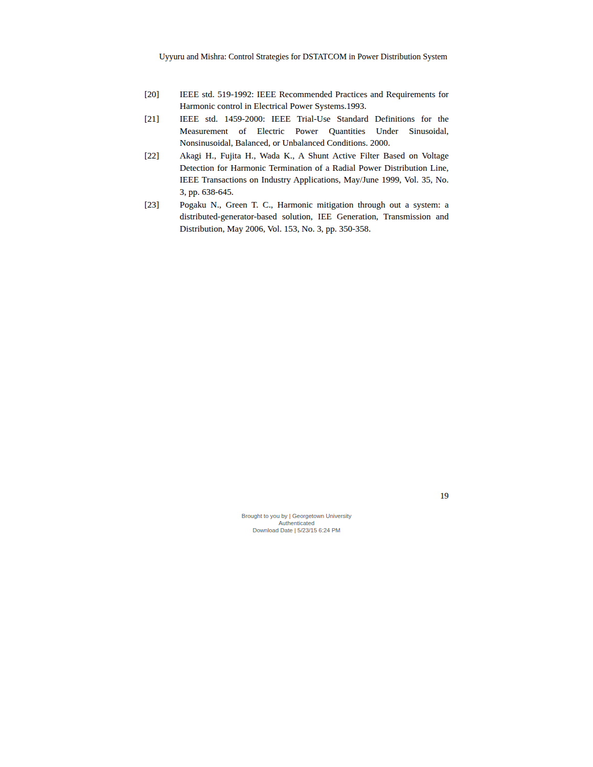Uyyuru and Mishra: Control Strategies for DSTATCOM in Power Distribution System
[20] IEEE std. 519-1992: IEEE Recommended Practices and Requirements for Harmonic control in Electrical Power Systems.1993.
[21] IEEE std. 1459-2000: IEEE Trial-Use Standard Definitions for the Measurement of Electric Power Quantities Under Sinusoidal, Nonsinusoidal, Balanced, or Unbalanced Conditions. 2000.
[22] Akagi H., Fujita H., Wada K., A Shunt Active Filter Based on Voltage Detection for Harmonic Termination of a Radial Power Distribution Line, IEEE Transactions on Industry Applications, May/June 1999, Vol. 35, No. 3, pp. 638-645.
[23] Pogaku N., Green T. C., Harmonic mitigation through out a system: a distributed-generator-based solution, IEE Generation, Transmission and Distribution, May 2006, Vol. 153, No. 3, pp. 350-358.
19
Brought to you by | Georgetown University
Authenticated
Download Date | 5/23/15 6:24 PM